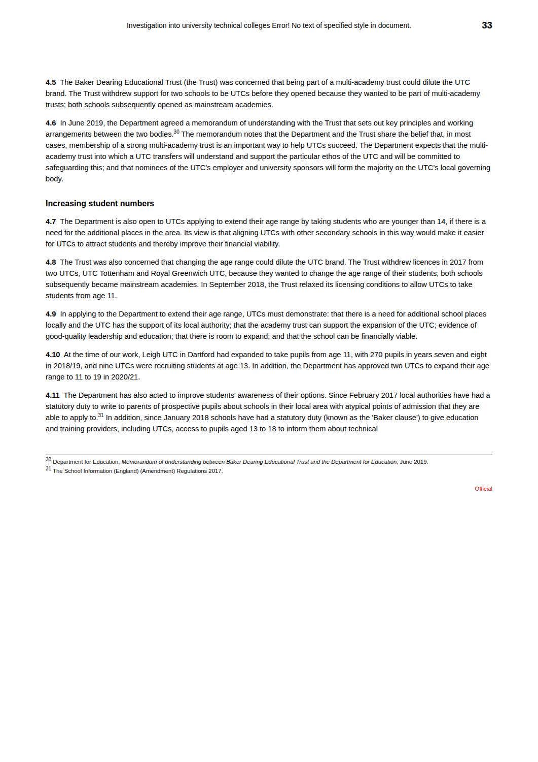Investigation into university technical colleges Error! No text of specified style in document. 33
4.5 The Baker Dearing Educational Trust (the Trust) was concerned that being part of a multi-academy trust could dilute the UTC brand. The Trust withdrew support for two schools to be UTCs before they opened because they wanted to be part of multi-academy trusts; both schools subsequently opened as mainstream academies.
4.6 In June 2019, the Department agreed a memorandum of understanding with the Trust that sets out key principles and working arrangements between the two bodies.30 The memorandum notes that the Department and the Trust share the belief that, in most cases, membership of a strong multi-academy trust is an important way to help UTCs succeed. The Department expects that the multi-academy trust into which a UTC transfers will understand and support the particular ethos of the UTC and will be committed to safeguarding this; and that nominees of the UTC's employer and university sponsors will form the majority on the UTC's local governing body.
Increasing student numbers
4.7 The Department is also open to UTCs applying to extend their age range by taking students who are younger than 14, if there is a need for the additional places in the area. Its view is that aligning UTCs with other secondary schools in this way would make it easier for UTCs to attract students and thereby improve their financial viability.
4.8 The Trust was also concerned that changing the age range could dilute the UTC brand. The Trust withdrew licences in 2017 from two UTCs, UTC Tottenham and Royal Greenwich UTC, because they wanted to change the age range of their students; both schools subsequently became mainstream academies. In September 2018, the Trust relaxed its licensing conditions to allow UTCs to take students from age 11.
4.9 In applying to the Department to extend their age range, UTCs must demonstrate: that there is a need for additional school places locally and the UTC has the support of its local authority; that the academy trust can support the expansion of the UTC; evidence of good-quality leadership and education; that there is room to expand; and that the school can be financially viable.
4.10 At the time of our work, Leigh UTC in Dartford had expanded to take pupils from age 11, with 270 pupils in years seven and eight in 2018/19, and nine UTCs were recruiting students at age 13. In addition, the Department has approved two UTCs to expand their age range to 11 to 19 in 2020/21.
4.11 The Department has also acted to improve students' awareness of their options. Since February 2017 local authorities have had a statutory duty to write to parents of prospective pupils about schools in their local area with atypical points of admission that they are able to apply to.31 In addition, since January 2018 schools have had a statutory duty (known as the 'Baker clause') to give education and training providers, including UTCs, access to pupils aged 13 to 18 to inform them about technical
30 Department for Education, Memorandum of understanding between Baker Dearing Educational Trust and the Department for Education, June 2019.
31 The School Information (England) (Amendment) Regulations 2017.
Official